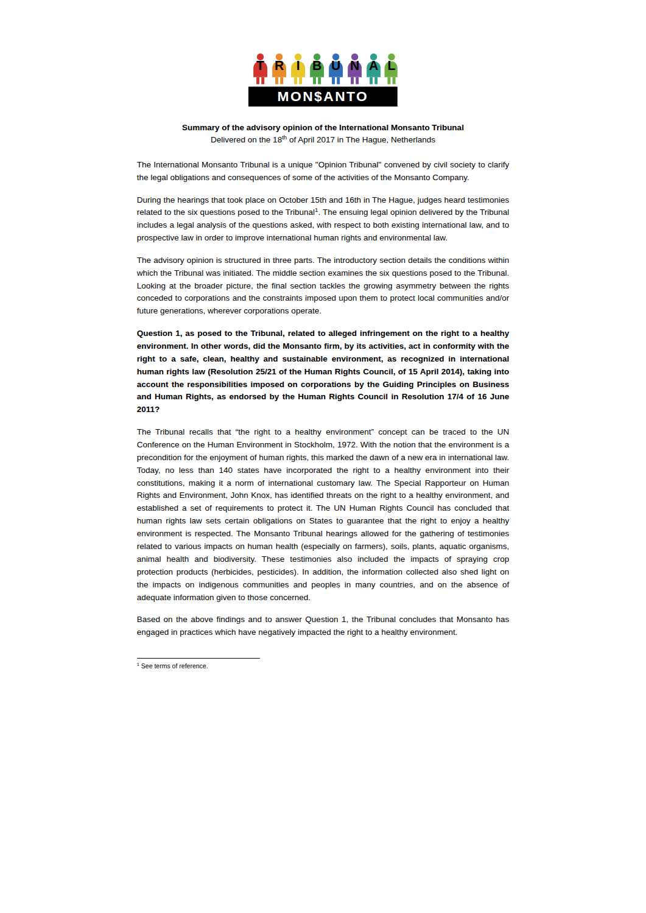T R I B U N A L MON$ANTO
Summary of the advisory opinion of the International Monsanto Tribunal
Delivered on the 18th of April 2017 in The Hague, Netherlands
The International Monsanto Tribunal is a unique "Opinion Tribunal" convened by civil society to clarify the legal obligations and consequences of some of the activities of the Monsanto Company.
During the hearings that took place on October 15th and 16th in The Hague, judges heard testimonies related to the six questions posed to the Tribunal1. The ensuing legal opinion delivered by the Tribunal includes a legal analysis of the questions asked, with respect to both existing international law, and to prospective law in order to improve international human rights and environmental law.
The advisory opinion is structured in three parts. The introductory section details the conditions within which the Tribunal was initiated. The middle section examines the six questions posed to the Tribunal. Looking at the broader picture, the final section tackles the growing asymmetry between the rights conceded to corporations and the constraints imposed upon them to protect local communities and/or future generations, wherever corporations operate.
Question 1, as posed to the Tribunal, related to alleged infringement on the right to a healthy environment. In other words, did the Monsanto firm, by its activities, act in conformity with the right to a safe, clean, healthy and sustainable environment, as recognized in international human rights law (Resolution 25/21 of the Human Rights Council, of 15 April 2014), taking into account the responsibilities imposed on corporations by the Guiding Principles on Business and Human Rights, as endorsed by the Human Rights Council in Resolution 17/4 of 16 June 2011?
The Tribunal recalls that “the right to a healthy environment” concept can be traced to the UN Conference on the Human Environment in Stockholm, 1972. With the notion that the environment is a precondition for the enjoyment of human rights, this marked the dawn of a new era in international law. Today, no less than 140 states have incorporated the right to a healthy environment into their constitutions, making it a norm of international customary law. The Special Rapporteur on Human Rights and Environment, John Knox, has identified threats on the right to a healthy environment, and established a set of requirements to protect it. The UN Human Rights Council has concluded that human rights law sets certain obligations on States to guarantee that the right to enjoy a healthy environment is respected. The Monsanto Tribunal hearings allowed for the gathering of testimonies related to various impacts on human health (especially on farmers), soils, plants, aquatic organisms, animal health and biodiversity. These testimonies also included the impacts of spraying crop protection products (herbicides, pesticides). In addition, the information collected also shed light on the impacts on indigenous communities and peoples in many countries, and on the absence of adequate information given to those concerned.
Based on the above findings and to answer Question 1, the Tribunal concludes that Monsanto has engaged in practices which have negatively impacted the right to a healthy environment.
1 See terms of reference.